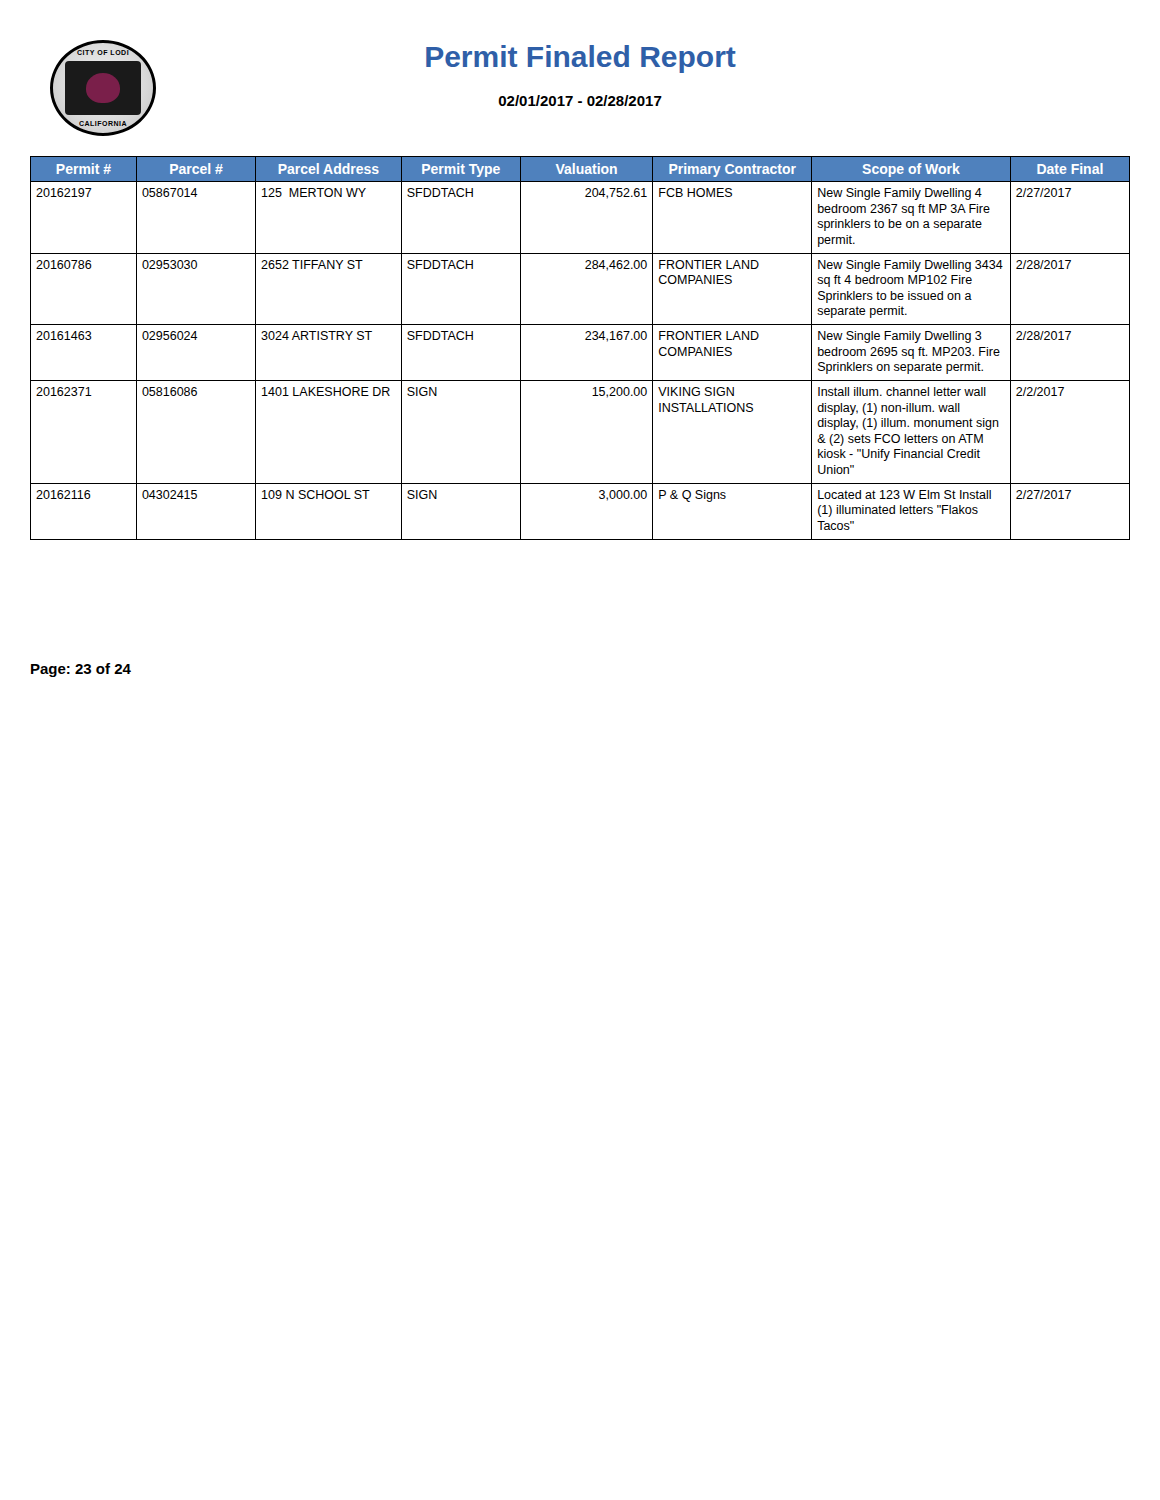Permit Finaled Report
02/01/2017 - 02/28/2017
| Permit # | Parcel # | Parcel Address | Permit Type | Valuation | Primary Contractor | Scope of Work | Date Final |
| --- | --- | --- | --- | --- | --- | --- | --- |
| 20162197 | 05867014 | 125 MERTON WY | SFDDTACH | 204,752.61 | FCB HOMES | New Single Family Dwelling 4 bedroom 2367 sq ft MP 3A Fire sprinklers to be on a separate permit. | 2/27/2017 |
| 20160786 | 02953030 | 2652 TIFFANY ST | SFDDTACH | 284,462.00 | FRONTIER LAND COMPANIES | New Single Family Dwelling 3434 sq ft 4 bedroom MP102 Fire Sprinklers to be issued on a separate permit. | 2/28/2017 |
| 20161463 | 02956024 | 3024 ARTISTRY ST | SFDDTACH | 234,167.00 | FRONTIER LAND COMPANIES | New Single Family Dwelling 3 bedroom 2695 sq ft. MP203. Fire Sprinklers on separate permit. | 2/28/2017 |
| 20162371 | 05816086 | 1401 LAKESHORE DR | SIGN | 15,200.00 | VIKING SIGN INSTALLATIONS | Install illum. channel letter wall display, (1) non-illum. wall display, (1) illum. monument sign & (2) sets FCO letters on ATM kiosk - "Unify Financial Credit Union" | 2/2/2017 |
| 20162116 | 04302415 | 109 N SCHOOL ST | SIGN | 3,000.00 | P & Q Signs | Located at 123 W Elm St Install (1) illuminated letters "Flakos Tacos" | 2/27/2017 |
Page: 23 of 24